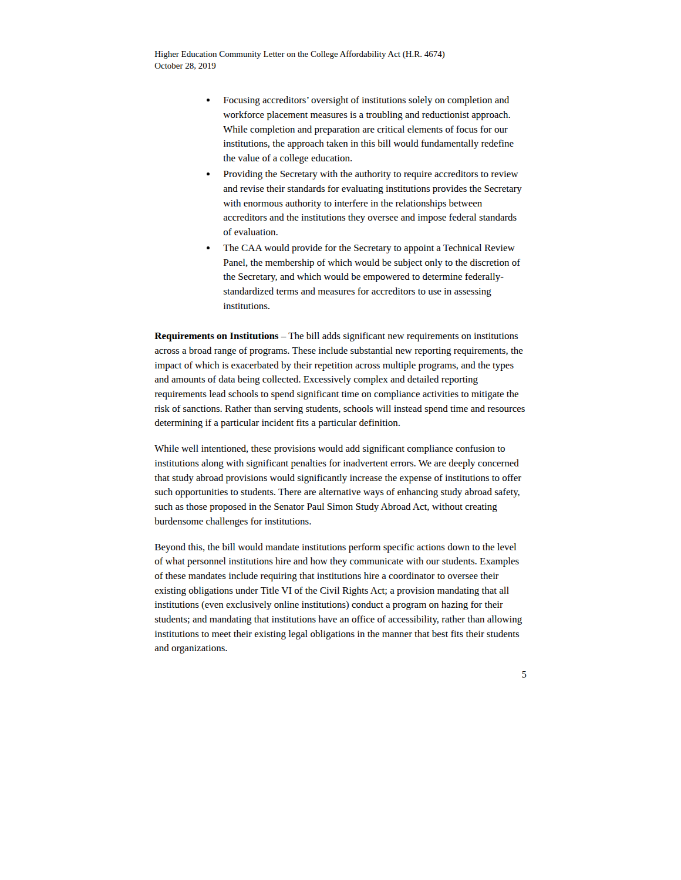Higher Education Community Letter on the College Affordability Act (H.R. 4674)
October 28, 2019
Focusing accreditors’ oversight of institutions solely on completion and workforce placement measures is a troubling and reductionist approach. While completion and preparation are critical elements of focus for our institutions, the approach taken in this bill would fundamentally redefine the value of a college education.
Providing the Secretary with the authority to require accreditors to review and revise their standards for evaluating institutions provides the Secretary with enormous authority to interfere in the relationships between accreditors and the institutions they oversee and impose federal standards of evaluation.
The CAA would provide for the Secretary to appoint a Technical Review Panel, the membership of which would be subject only to the discretion of the Secretary, and which would be empowered to determine federally-standardized terms and measures for accreditors to use in assessing institutions.
Requirements on Institutions – The bill adds significant new requirements on institutions across a broad range of programs. These include substantial new reporting requirements, the impact of which is exacerbated by their repetition across multiple programs, and the types and amounts of data being collected. Excessively complex and detailed reporting requirements lead schools to spend significant time on compliance activities to mitigate the risk of sanctions. Rather than serving students, schools will instead spend time and resources determining if a particular incident fits a particular definition.
While well intentioned, these provisions would add significant compliance confusion to institutions along with significant penalties for inadvertent errors. We are deeply concerned that study abroad provisions would significantly increase the expense of institutions to offer such opportunities to students. There are alternative ways of enhancing study abroad safety, such as those proposed in the Senator Paul Simon Study Abroad Act, without creating burdensome challenges for institutions.
Beyond this, the bill would mandate institutions perform specific actions down to the level of what personnel institutions hire and how they communicate with our students. Examples of these mandates include requiring that institutions hire a coordinator to oversee their existing obligations under Title VI of the Civil Rights Act; a provision mandating that all institutions (even exclusively online institutions) conduct a program on hazing for their students; and mandating that institutions have an office of accessibility, rather than allowing institutions to meet their existing legal obligations in the manner that best fits their students and organizations.
5